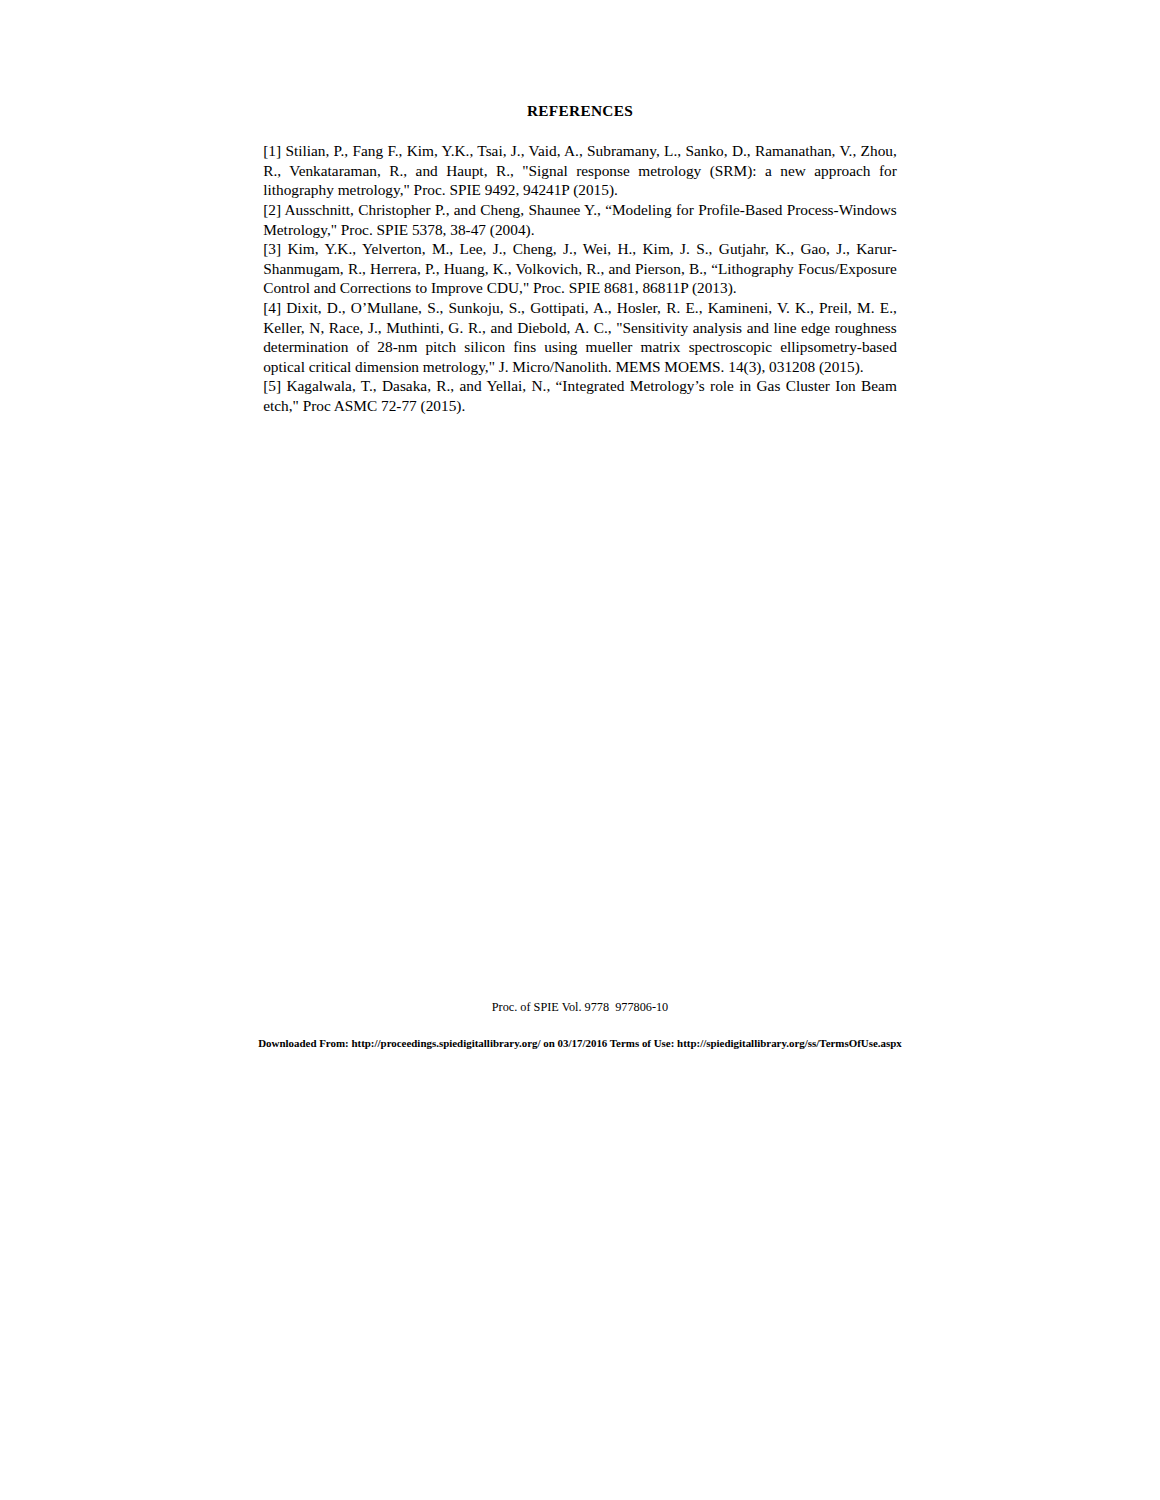REFERENCES
[1] Stilian, P., Fang F., Kim, Y.K., Tsai, J., Vaid, A., Subramany, L., Sanko, D., Ramanathan, V., Zhou, R., Venkataraman, R., and Haupt, R., "Signal response metrology (SRM): a new approach for lithography metrology," Proc. SPIE 9492, 94241P (2015).
[2] Ausschnitt, Christopher P., and Cheng, Shaunee Y., “Modeling for Profile-Based Process-Windows Metrology," Proc. SPIE 5378, 38-47 (2004).
[3] Kim, Y.K., Yelverton, M., Lee, J., Cheng, J., Wei, H., Kim, J. S., Gutjahr, K., Gao, J., Karur-Shanmugam, R., Herrera, P., Huang, K., Volkovich, R., and Pierson, B., “Lithography Focus/Exposure Control and Corrections to Improve CDU," Proc. SPIE 8681, 86811P (2013).
[4] Dixit, D., O’Mullane, S., Sunkoju, S., Gottipati, A., Hosler, R. E., Kamineni, V. K., Preil, M. E., Keller, N, Race, J., Muthinti, G. R., and Diebold, A. C., "Sensitivity analysis and line edge roughness determination of 28-nm pitch silicon fins using mueller matrix spectroscopic ellipsometry-based optical critical dimension metrology," J. Micro/Nanolith. MEMS MOEMS. 14(3), 031208 (2015).
[5] Kagalwala, T., Dasaka, R., and Yellai, N., “Integrated Metrology’s role in Gas Cluster Ion Beam etch," Proc ASMC 72-77 (2015).
Proc. of SPIE Vol. 9778 977806-10
Downloaded From: http://proceedings.spiedigitallibrary.org/ on 03/17/2016 Terms of Use: http://spiedigitallibrary.org/ss/TermsOfUse.aspx